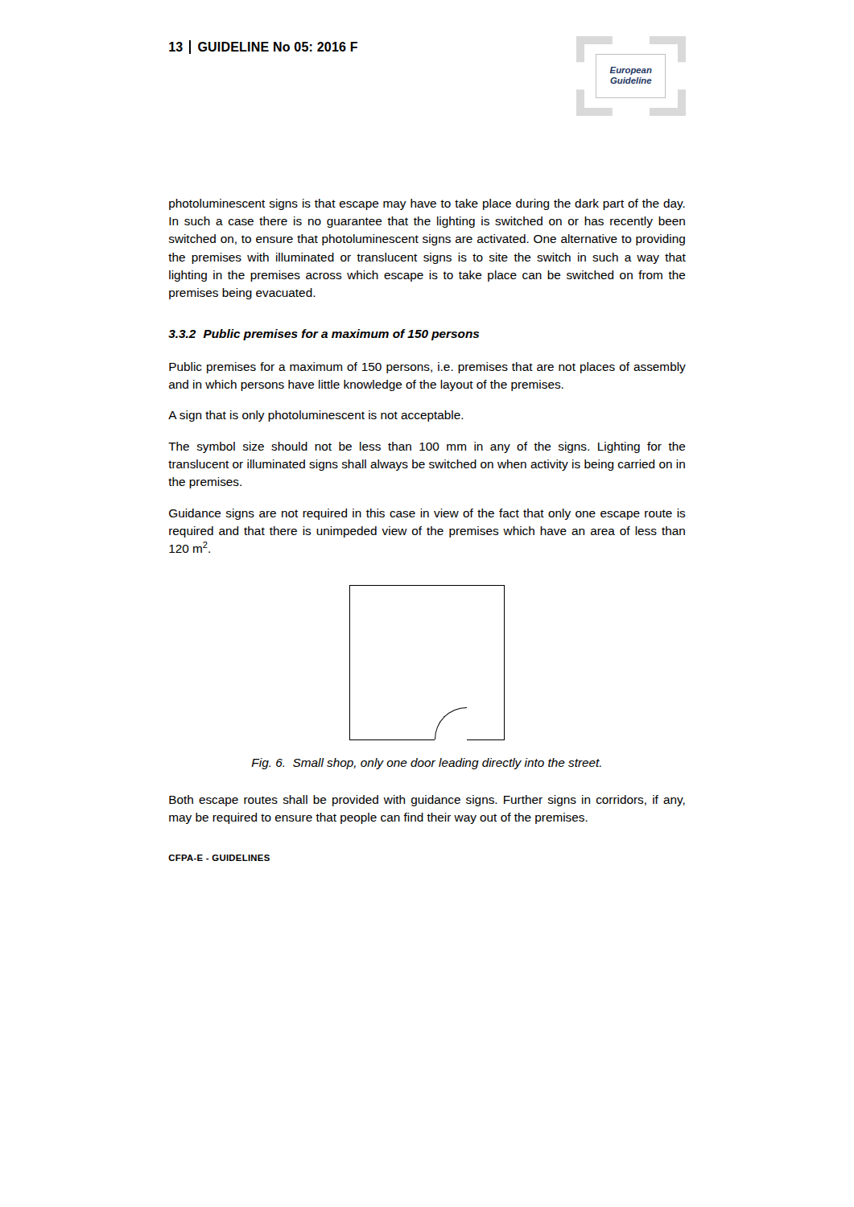13 GUIDELINE No 05: 2016 F
European Guideline
photoluminescent signs is that escape may have to take place during the dark part of the day. In such a case there is no guarantee that the lighting is switched on or has recently been switched on, to ensure that photoluminescent signs are activated. One alternative to providing the premises with illuminated or translucent signs is to site the switch in such a way that lighting in the premises across which escape is to take place can be switched on from the premises being evacuated.
3.3.2 Public premises for a maximum of 150 persons
Public premises for a maximum of 150 persons, i.e. premises that are not places of assembly and in which persons have little knowledge of the layout of the premises.
A sign that is only photoluminescent is not acceptable.
The symbol size should not be less than 100 mm in any of the signs. Lighting for the translucent or illuminated signs shall always be switched on when activity is being carried on in the premises.
Guidance signs are not required in this case in view of the fact that only one escape route is required and that there is unimpeded view of the premises which have an area of less than 120 m2.
Fig. 6. Small shop, only one door leading directly into the street.
Both escape routes shall be provided with guidance signs. Further signs in corridors, if any, may be required to ensure that people can find their way out of the premises.
CFPA-E - GUIDELINES